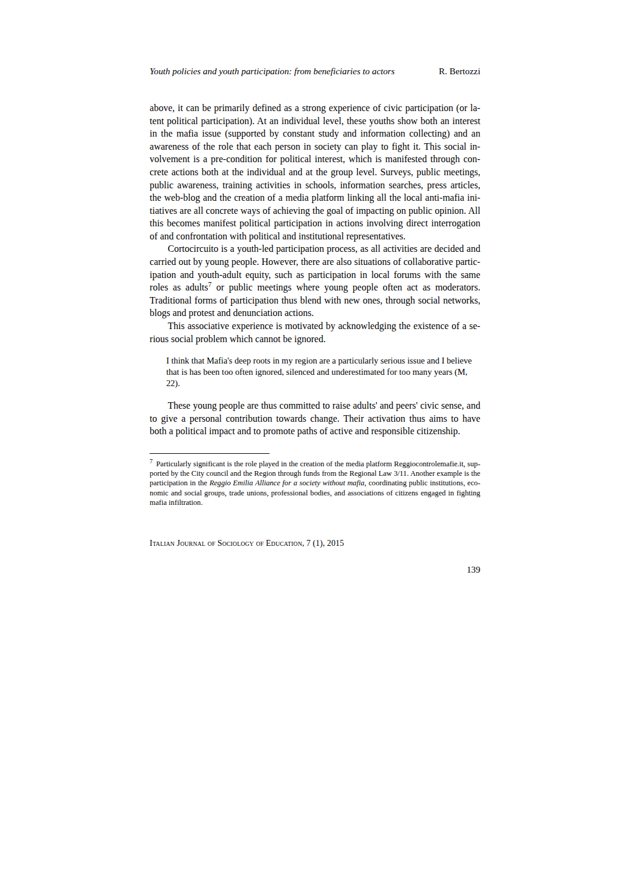Youth policies and youth participation: from beneficiaries to actors R. Bertozzi
above, it can be primarily defined as a strong experience of civic participation (or latent political participation). At an individual level, these youths show both an interest in the mafia issue (supported by constant study and information collecting) and an awareness of the role that each person in society can play to fight it. This social involvement is a pre-condition for political interest, which is manifested through concrete actions both at the individual and at the group level. Surveys, public meetings, public awareness, training activities in schools, information searches, press articles, the web-blog and the creation of a media platform linking all the local anti-mafia initiatives are all concrete ways of achieving the goal of impacting on public opinion. All this becomes manifest political participation in actions involving direct interrogation of and confrontation with political and institutional representatives.
Cortocircuito is a youth-led participation process, as all activities are decided and carried out by young people. However, there are also situations of collaborative participation and youth-adult equity, such as participation in local forums with the same roles as adults7 or public meetings where young people often act as moderators. Traditional forms of participation thus blend with new ones, through social networks, blogs and protest and denunciation actions.
This associative experience is motivated by acknowledging the existence of a serious social problem which cannot be ignored.
I think that Mafia's deep roots in my region are a particularly serious issue and I believe that is has been too often ignored, silenced and underestimated for too many years (M, 22).
These young people are thus committed to raise adults' and peers' civic sense, and to give a personal contribution towards change. Their activation thus aims to have both a political impact and to promote paths of active and responsible citizenship.
7 Particularly significant is the role played in the creation of the media platform Reggiocontrolemafie.it, supported by the City council and the Region through funds from the Regional Law 3/11. Another example is the participation in the Reggio Emilia Alliance for a society without mafia, coordinating public institutions, economic and social groups, trade unions, professional bodies, and associations of citizens engaged in fighting mafia infiltration.
Italian Journal of Sociology of Education, 7 (1), 2015
139